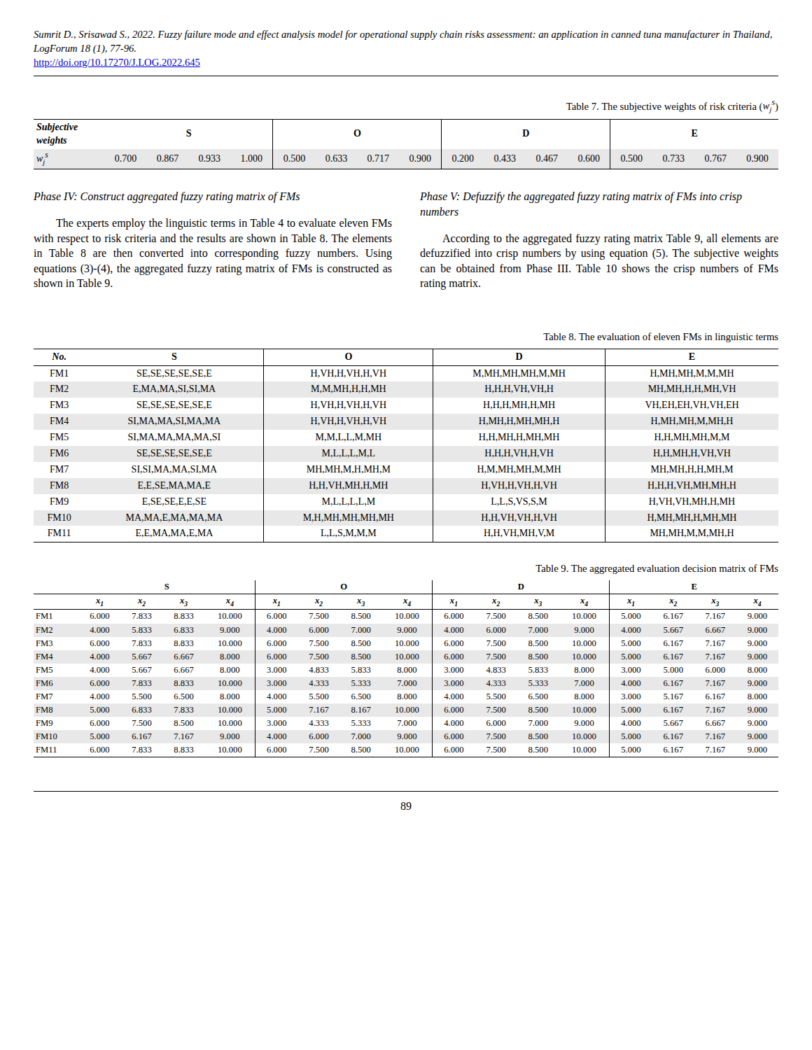Sumrit D., Srisawad S., 2022. Fuzzy failure mode and effect analysis model for operational supply chain risks assessment: an application in canned tuna manufacturer in Thailand, LogForum 18 (1), 77-96.
http://doi.org/10.17270/J.LOG.2022.645
Table 7. The subjective weights of risk criteria ( w j s )
| Subjective weights | S | O | D | E |
| --- | --- | --- | --- | --- |
| w j s | 0.700 | 0.867 | 0.933 | 1.000 | 0.500 | 0.633 | 0.717 | 0.900 | 0.200 | 0.433 | 0.467 | 0.600 | 0.500 | 0.733 | 0.767 | 0.900 |
Phase IV: Construct aggregated fuzzy rating matrix of FMs
The experts employ the linguistic terms in Table 4 to evaluate eleven FMs with respect to risk criteria and the results are shown in Table 8. The elements in Table 8 are then converted into corresponding fuzzy numbers. Using equations (3)-(4), the aggregated fuzzy rating matrix of FMs is constructed as shown in Table 9.
Phase V: Defuzzify the aggregated fuzzy rating matrix of FMs into crisp numbers
According to the aggregated fuzzy rating matrix Table 9, all elements are defuzzified into crisp numbers by using equation (5). The subjective weights can be obtained from Phase III. Table 10 shows the crisp numbers of FMs rating matrix.
Table 8. The evaluation of eleven FMs in linguistic terms
| No. | S | O | D | E |
| --- | --- | --- | --- | --- |
| FM1 | SE,SE,SE,SE,SE,E | H,VH,H,VH,H,VH | M,MH,MH,MH,M,MH | H,MH,MH,M,M,MH |
| FM2 | E,MA,MA,SI,SI,MA | M,M,MH,H,H,MH | H,H,H,VH,VH,H | MH,MH,H,H,MH,VH |
| FM3 | SE,SE,SE,SE,SE,E | H,VH,H,VH,H,VH | H,H,H,MH,H,MH | VH,EH,EH,VH,VH,EH |
| FM4 | SI,MA,MA,SI,MA,MA | H,VH,H,VH,H,VH | H,MH,H,MH,MH,H | H,MH,MH,M,MH,H |
| FM5 | SI,MA,MA,MA,MA,SI | M,M,L,L,M,MH | H,H,MH,H,MH,MH | H,H,MH,MH,M,M |
| FM6 | SE,SE,SE,SE,SE,E | M,L,L,L,M,L | H,H,H,VH,H,VH | H,H,MH,H,VH,VH |
| FM7 | SI,SI,MA,MA,SI,MA | MH,MH,M,H,MH,M | H,M,MH,MH,M,MH | MH,MH,H,H,MH,M |
| FM8 | E,E,SE,MA,MA,E | H,H,VH,MH,H,MH | H,VH,H,VH,H,VH | H,H,H,VH,MH,MH,H |
| FM9 | E,SE,SE,E,E,SE | M,L,L,L,L,M | L,L,S,VS,S,M | H,VH,VH,MH,H,MH |
| FM10 | MA,MA,E,MA,MA,MA | M,H,MH,MH,MH,MH | H,H,VH,VH,H,VH | H,MH,MH,H,MH,MH |
| FM11 | E,E,MA,MA,E,MA | L,L,S,M,M,M | H,H,VH,MH,V,M | MH,MH,M,M,MH,H |
Table 9. The aggregated evaluation decision matrix of FMs
| | S | O | D | E |
| --- | --- | --- | --- | --- |
| | x 1 | x 2 | x 3 | x 4 | x 1 | x 2 | x 3 | x 4 | x 1 | x 2 | x 3 | x 4 | x 1 | x 2 | x 3 | x 4 |
| FM1 | 6.000 | 7.833 | 8.833 | 10.000 | 6.000 | 7.500 | 8.500 | 10.000 | 6.000 | 7.500 | 8.500 | 10.000 | 5.000 | 6.167 | 7.167 | 9.000 |
| FM2 | 4.000 | 5.833 | 6.833 | 9.000 | 4.000 | 6.000 | 7.000 | 9.000 | 4.000 | 6.000 | 7.000 | 9.000 | 4.000 | 5.667 | 6.667 | 9.000 |
| FM3 | 6.000 | 7.833 | 8.833 | 10.000 | 6.000 | 7.500 | 8.500 | 10.000 | 6.000 | 7.500 | 8.500 | 10.000 | 5.000 | 6.167 | 7.167 | 9.000 |
| FM4 | 4.000 | 5.667 | 6.667 | 8.000 | 6.000 | 7.500 | 8.500 | 10.000 | 6.000 | 7.500 | 8.500 | 10.000 | 5.000 | 6.167 | 7.167 | 9.000 |
| FM5 | 4.000 | 5.667 | 6.667 | 8.000 | 3.000 | 4.833 | 5.833 | 8.000 | 3.000 | 4.833 | 5.833 | 8.000 | 3.000 | 5.000 | 6.000 | 8.000 |
| FM6 | 6.000 | 7.833 | 8.833 | 10.000 | 3.000 | 4.333 | 5.333 | 7.000 | 3.000 | 4.333 | 5.333 | 7.000 | 4.000 | 6.167 | 7.167 | 9.000 |
| FM7 | 4.000 | 5.500 | 6.500 | 8.000 | 4.000 | 5.500 | 6.500 | 8.000 | 4.000 | 5.500 | 6.500 | 8.000 | 3.000 | 5.167 | 6.167 | 8.000 |
| FM8 | 5.000 | 6.833 | 7.833 | 10.000 | 5.000 | 7.167 | 8.167 | 10.000 | 6.000 | 7.500 | 8.500 | 10.000 | 5.000 | 6.167 | 7.167 | 9.000 |
| FM9 | 6.000 | 7.500 | 8.500 | 10.000 | 3.000 | 4.333 | 5.333 | 7.000 | 4.000 | 6.000 | 7.000 | 9.000 | 4.000 | 5.667 | 6.667 | 9.000 |
| FM10 | 5.000 | 6.167 | 7.167 | 9.000 | 4.000 | 6.000 | 7.000 | 9.000 | 6.000 | 7.500 | 8.500 | 10.000 | 5.000 | 6.167 | 7.167 | 9.000 |
| FM11 | 6.000 | 7.833 | 8.833 | 10.000 | 6.000 | 7.500 | 8.500 | 10.000 | 6.000 | 7.500 | 8.500 | 10.000 | 5.000 | 6.167 | 7.167 | 9.000 |
89